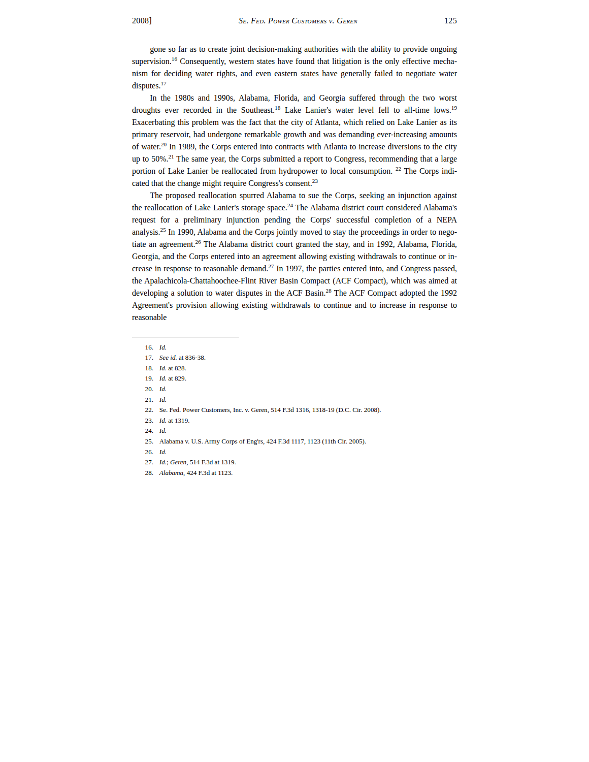2008] Se. Fed. Power Customers v. Geren 125
gone so far as to create joint decision-making authorities with the ability to provide ongoing supervision.16 Consequently, western states have found that litigation is the only effective mechanism for deciding water rights, and even eastern states have generally failed to negotiate water disputes.17
In the 1980s and 1990s, Alabama, Florida, and Georgia suffered through the two worst droughts ever recorded in the Southeast.18 Lake Lanier's water level fell to all-time lows.19 Exacerbating this problem was the fact that the city of Atlanta, which relied on Lake Lanier as its primary reservoir, had undergone remarkable growth and was demanding ever-increasing amounts of water.20 In 1989, the Corps entered into contracts with Atlanta to increase diversions to the city up to 50%.21 The same year, the Corps submitted a report to Congress, recommending that a large portion of Lake Lanier be reallocated from hydropower to local consumption. 22 The Corps indicated that the change might require Congress's consent.23
The proposed reallocation spurred Alabama to sue the Corps, seeking an injunction against the reallocation of Lake Lanier's storage space.24 The Alabama district court considered Alabama's request for a preliminary injunction pending the Corps' successful completion of a NEPA analysis.25 In 1990, Alabama and the Corps jointly moved to stay the proceedings in order to negotiate an agreement.26 The Alabama district court granted the stay, and in 1992, Alabama, Florida, Georgia, and the Corps entered into an agreement allowing existing withdrawals to continue or increase in response to reasonable demand.27 In 1997, the parties entered into, and Congress passed, the Apalachicola-Chattahoochee-Flint River Basin Compact (ACF Compact), which was aimed at developing a solution to water disputes in the ACF Basin.28 The ACF Compact adopted the 1992 Agreement's provision allowing existing withdrawals to continue and to increase in response to reasonable
16. Id.
17. See id. at 836-38.
18. Id. at 828.
19. Id. at 829.
20. Id.
21. Id.
22. Se. Fed. Power Customers, Inc. v. Geren, 514 F.3d 1316, 1318-19 (D.C. Cir. 2008).
23. Id. at 1319.
24. Id.
25. Alabama v. U.S. Army Corps of Eng'rs, 424 F.3d 1117, 1123 (11th Cir. 2005).
26. Id.
27. Id.; Geren, 514 F.3d at 1319.
28. Alabama, 424 F.3d at 1123.